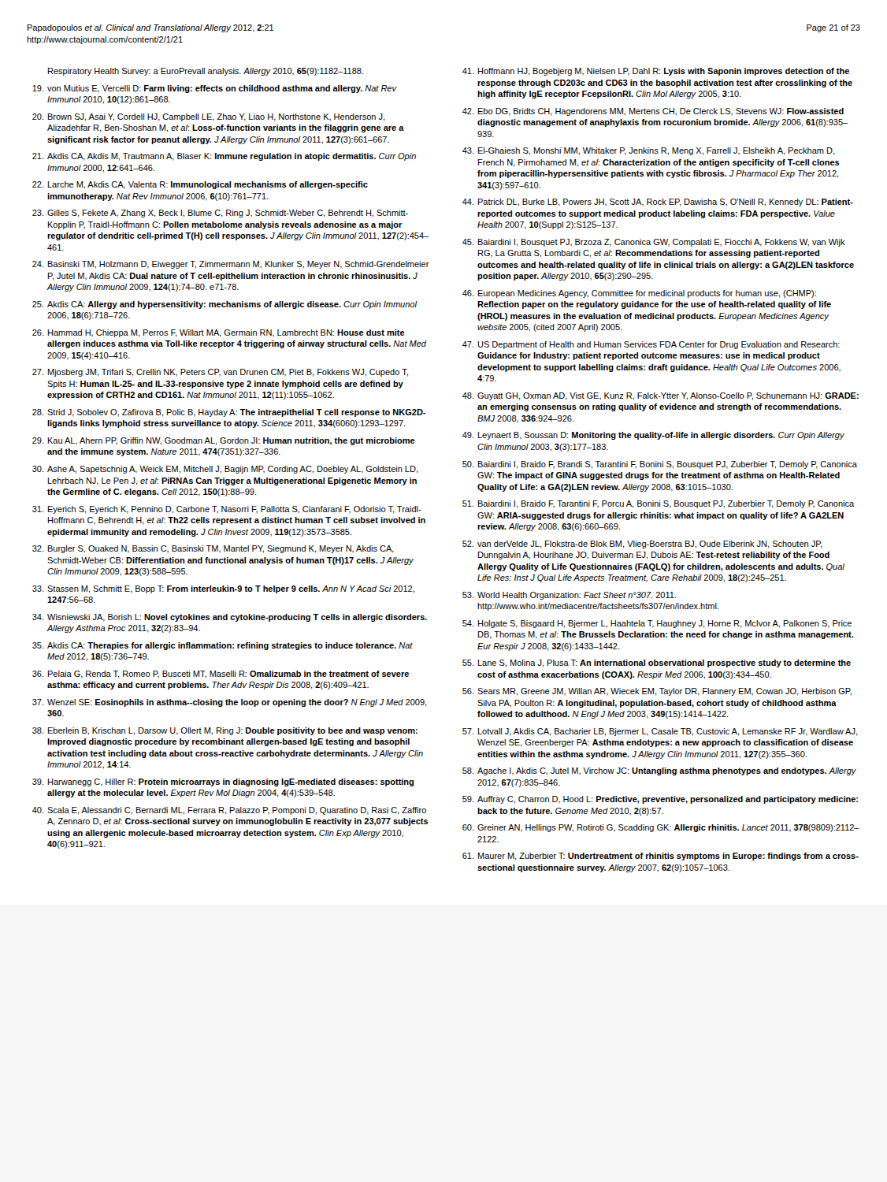Papadopoulos et al. Clinical and Translational Allergy 2012, 2:21
http://www.ctajournal.com/content/2/1/21
Page 21 of 23
Respiratory Health Survey: a EuroPrevall analysis. Allergy 2010, 65(9):1182–1188.
von Mutius E, Vercelli D: Farm living: effects on childhood asthma and allergy. Nat Rev Immunol 2010, 10(12):861–868.
Brown SJ, Asai Y, Cordell HJ, Campbell LE, Zhao Y, Liao H, Northstone K, Henderson J, Alizadehfar R, Ben-Shoshan M, et al: Loss-of-function variants in the filaggrin gene are a significant risk factor for peanut allergy. J Allergy Clin Immunol 2011, 127(3):661–667.
Akdis CA, Akdis M, Trautmann A, Blaser K: Immune regulation in atopic dermatitis. Curr Opin Immunol 2000, 12:641–646.
Larche M, Akdis CA, Valenta R: Immunological mechanisms of allergen-specific immunotherapy. Nat Rev Immunol 2006, 6(10):761–771.
Gilles S, Fekete A, Zhang X, Beck I, Blume C, Ring J, Schmidt-Weber C, Behrendt H, Schmitt-Kopplin P, Traidl-Hoffmann C: Pollen metabolome analysis reveals adenosine as a major regulator of dendritic cell-primed T(H) cell responses. J Allergy Clin Immunol 2011, 127(2):454–461.
Basinski TM, Holzmann D, Eiwegger T, Zimmermann M, Klunker S, Meyer N, Schmid-Grendelmeier P, Jutel M, Akdis CA: Dual nature of T cell-epithelium interaction in chronic rhinosinusitis. J Allergy Clin Immunol 2009, 124(1):74–80. e71-78.
Akdis CA: Allergy and hypersensitivity: mechanisms of allergic disease. Curr Opin Immunol 2006, 18(6):718–726.
Hammad H, Chieppa M, Perros F, Willart MA, Germain RN, Lambrecht BN: House dust mite allergen induces asthma via Toll-like receptor 4 triggering of airway structural cells. Nat Med 2009, 15(4):410–416.
Mjosberg JM, Trifari S, Crellin NK, Peters CP, van Drunen CM, Piet B, Fokkens WJ, Cupedo T, Spits H: Human IL-25- and IL-33-responsive type 2 innate lymphoid cells are defined by expression of CRTH2 and CD161. Nat Immunol 2011, 12(11):1055–1062.
Strid J, Sobolev O, Zafirova B, Polic B, Hayday A: The intraepithelial T cell response to NKG2D-ligands links lymphoid stress surveillance to atopy. Science 2011, 334(6060):1293–1297.
Kau AL, Ahern PP, Griffin NW, Goodman AL, Gordon JI: Human nutrition, the gut microbiome and the immune system. Nature 2011, 474(7351):327–336.
Ashe A, Sapetschnig A, Weick EM, Mitchell J, Bagijn MP, Cording AC, Doebley AL, Goldstein LD, Lehrbach NJ, Le Pen J, et al: PiRNAs Can Trigger a Multigenerational Epigenetic Memory in the Germline of C. elegans. Cell 2012, 150(1):88–99.
Eyerich S, Eyerich K, Pennino D, Carbone T, Nasorri F, Pallotta S, Cianfarani F, Odorisio T, Traidl-Hoffmann C, Behrendt H, et al: Th22 cells represent a distinct human T cell subset involved in epidermal immunity and remodeling. J Clin Invest 2009, 119(12):3573–3585.
Burgler S, Ouaked N, Bassin C, Basinski TM, Mantel PY, Siegmund K, Meyer N, Akdis CA, Schmidt-Weber CB: Differentiation and functional analysis of human T(H)17 cells. J Allergy Clin Immunol 2009, 123(3):588–595.
Stassen M, Schmitt E, Bopp T: From interleukin-9 to T helper 9 cells. Ann N Y Acad Sci 2012, 1247:56–68.
Wisniewski JA, Borish L: Novel cytokines and cytokine-producing T cells in allergic disorders. Allergy Asthma Proc 2011, 32(2):83–94.
Akdis CA: Therapies for allergic inflammation: refining strategies to induce tolerance. Nat Med 2012, 18(5):736–749.
Pelaia G, Renda T, Romeo P, Busceti MT, Maselli R: Omalizumab in the treatment of severe asthma: efficacy and current problems. Ther Adv Respir Dis 2008, 2(6):409–421.
Wenzel SE: Eosinophils in asthma--closing the loop or opening the door? N Engl J Med 2009, 360.
Eberlein B, Krischan L, Darsow U, Ollert M, Ring J: Double positivity to bee and wasp venom: Improved diagnostic procedure by recombinant allergen-based IgE testing and basophil activation test including data about cross-reactive carbohydrate determinants. J Allergy Clin Immunol 2012, 14:14.
Harwanegg C, Hiller R: Protein microarrays in diagnosing IgE-mediated diseases: spotting allergy at the molecular level. Expert Rev Mol Diagn 2004, 4(4):539–548.
Scala E, Alessandri C, Bernardi ML, Ferrara R, Palazzo P, Pomponi D, Quaratino D, Rasi C, Zaffiro A, Zennaro D, et al: Cross-sectional survey on immunoglobulin E reactivity in 23,077 subjects using an allergenic molecule-based microarray detection system. Clin Exp Allergy 2010, 40(6):911–921.
Hoffmann HJ, Bogebjerg M, Nielsen LP, Dahl R: Lysis with Saponin improves detection of the response through CD203c and CD63 in the basophil activation test after crosslinking of the high affinity IgE receptor FcepsilonRI. Clin Mol Allergy 2005, 3:10.
Ebo DG, Bridts CH, Hagendorens MM, Mertens CH, De Clerck LS, Stevens WJ: Flow-assisted diagnostic management of anaphylaxis from rocuronium bromide. Allergy 2006, 61(8):935–939.
El-Ghaiesh S, Monshi MM, Whitaker P, Jenkins R, Meng X, Farrell J, Elsheikh A, Peckham D, French N, Pirmohamed M, et al: Characterization of the antigen specificity of T-cell clones from piperacillin-hypersensitive patients with cystic fibrosis. J Pharmacol Exp Ther 2012, 341(3):597–610.
Patrick DL, Burke LB, Powers JH, Scott JA, Rock EP, Dawisha S, O'Neill R, Kennedy DL: Patient-reported outcomes to support medical product labeling claims: FDA perspective. Value Health 2007, 10(Suppl 2):S125–137.
Baiardini I, Bousquet PJ, Brzoza Z, Canonica GW, Compalati E, Fiocchi A, Fokkens W, van Wijk RG, La Grutta S, Lombardi C, et al: Recommendations for assessing patient-reported outcomes and health-related quality of life in clinical trials on allergy: a GA(2)LEN taskforce position paper. Allergy 2010, 65(3):290–295.
European Medicines Agency, Committee for medicinal products for human use, (CHMP): Reflection paper on the regulatory guidance for the use of health-related quality of life (HROL) measures in the evaluation of medicinal products. European Medicines Agency website 2005, (cited 2007 April) 2005.
US Department of Health and Human Services FDA Center for Drug Evaluation and Research: Guidance for Industry: patient reported outcome measures: use in medical product development to support labelling claims: draft guidance. Health Qual Life Outcomes 2006, 4:79.
Guyatt GH, Oxman AD, Vist GE, Kunz R, Falck-Ytter Y, Alonso-Coello P, Schunemann HJ: GRADE: an emerging consensus on rating quality of evidence and strength of recommendations. BMJ 2008, 336:924–926.
Leynaert B, Soussan D: Monitoring the quality-of-life in allergic disorders. Curr Opin Allergy Clin Immunol 2003, 3(3):177–183.
Baiardini I, Braido F, Brandi S, Tarantini F, Bonini S, Bousquet PJ, Zuberbier T, Demoly P, Canonica GW: The impact of GINA suggested drugs for the treatment of asthma on Health-Related Quality of Life: a GA(2)LEN review. Allergy 2008, 63:1015–1030.
Baiardini I, Braido F, Tarantini F, Porcu A, Bonini S, Bousquet PJ, Zuberbier T, Demoly P, Canonica GW: ARIA-suggested drugs for allergic rhinitis: what impact on quality of life? A GA2LEN review. Allergy 2008, 63(6):660–669.
van derVelde JL, Flokstra-de Blok BM, Vlieg-Boerstra BJ, Oude Elberink JN, Schouten JP, Dunngalvin A, Hourihane JO, Duiverman EJ, Dubois AE: Test-retest reliability of the Food Allergy Quality of Life Questionnaires (FAQLQ) for children, adolescents and adults. Qual Life Res: Inst J Qual Life Aspects Treatment, Care Rehabil 2009, 18(2):245–251.
World Health Organization: Fact Sheet n°307. 2011. http://www.who.int/mediacentre/factsheets/fs307/en/index.html.
Holgate S, Bisgaard H, Bjermer L, Haahtela T, Haughney J, Horne R, McIvor A, Palkonen S, Price DB, Thomas M, et al: The Brussels Declaration: the need for change in asthma management. Eur Respir J 2008, 32(6):1433–1442.
Lane S, Molina J, Plusa T: An international observational prospective study to determine the cost of asthma exacerbations (COAX). Respir Med 2006, 100(3):434–450.
Sears MR, Greene JM, Willan AR, Wiecek EM, Taylor DR, Flannery EM, Cowan JO, Herbison GP, Silva PA, Poulton R: A longitudinal, population-based, cohort study of childhood asthma followed to adulthood. N Engl J Med 2003, 349(15):1414–1422.
Lotvall J, Akdis CA, Bacharier LB, Bjermer L, Casale TB, Custovic A, Lemanske RF Jr, Wardlaw AJ, Wenzel SE, Greenberger PA: Asthma endotypes: a new approach to classification of disease entities within the asthma syndrome. J Allergy Clin Immunol 2011, 127(2):355–360.
Agache I, Akdis C, Jutel M, Virchow JC: Untangling asthma phenotypes and endotypes. Allergy 2012, 67(7):835–846.
Auffray C, Charron D, Hood L: Predictive, preventive, personalized and participatory medicine: back to the future. Genome Med 2010, 2(8):57.
Greiner AN, Hellings PW, Rotiroti G, Scadding GK: Allergic rhinitis. Lancet 2011, 378(9809):2112–2122.
Maurer M, Zuberbier T: Undertreatment of rhinitis symptoms in Europe: findings from a cross-sectional questionnaire survey. Allergy 2007, 62(9):1057–1063.